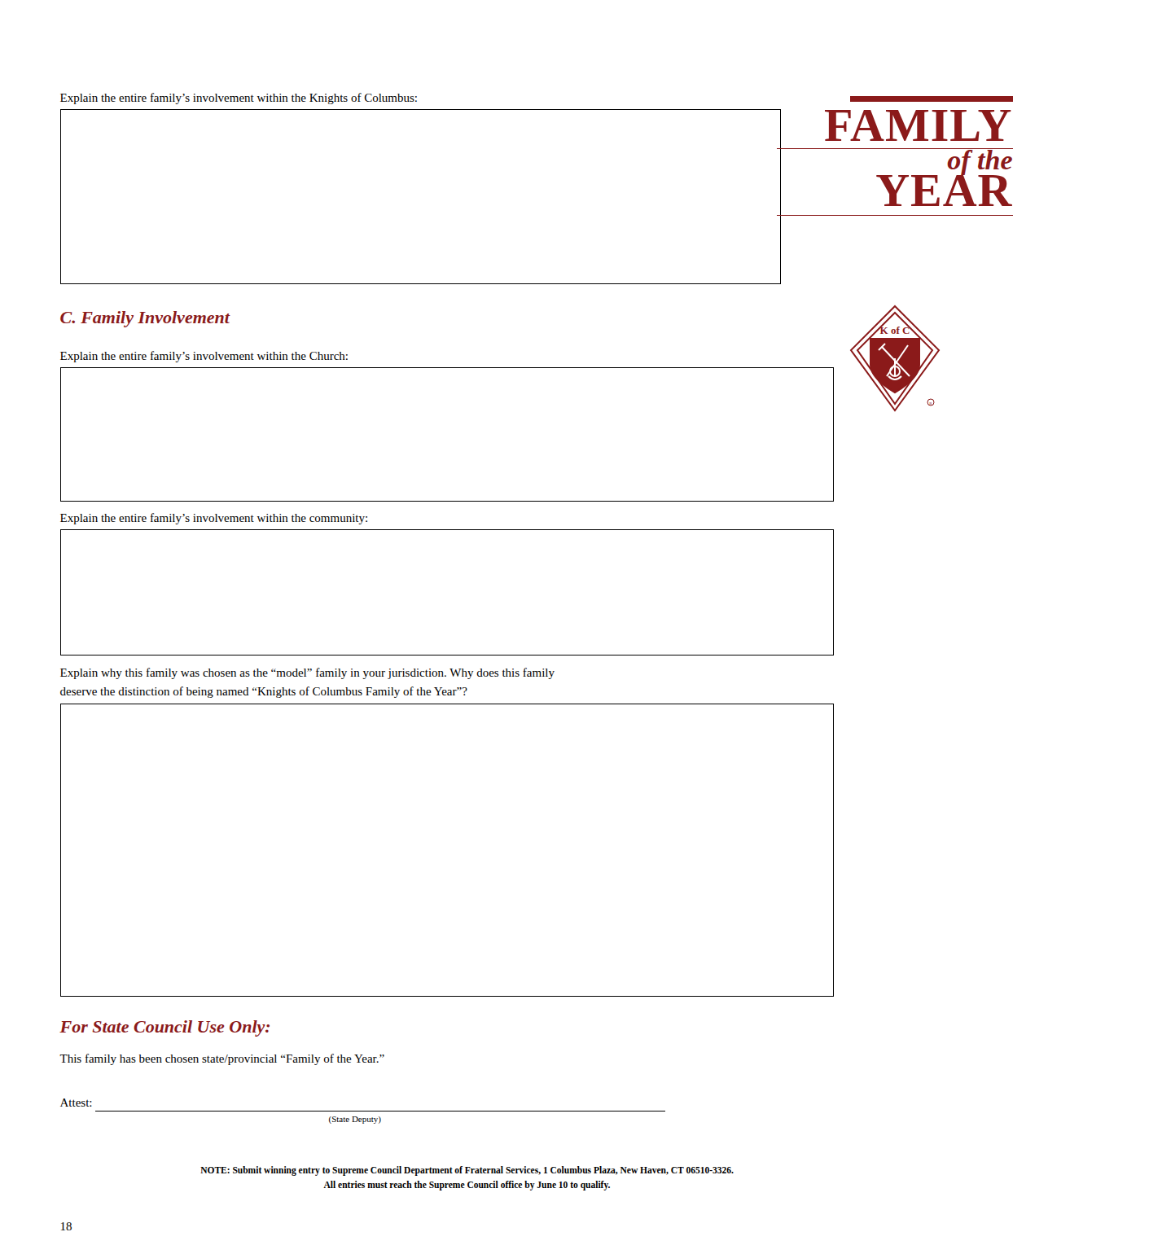FAMILY
of the
YEAR
K of C R
Explain the entire family’s involvement within the Knights of Columbus:
C. Family Involvement
Explain the entire family’s involvement within the Church:
Explain the entire family’s involvement within the community:
Explain why this family was chosen as the “model” family in your jurisdiction. Why does this family
deserve the distinction of being named “Knights of Columbus Family of the Year”?
For State Council Use Only:
This family has been chosen state/provincial “Family of the Year.”
Attest:
(State Deputy)
NOTE: Submit winning entry to Supreme Council Department of Fraternal Services, 1 Columbus Plaza, New Haven, CT 06510-3326.
All entries must reach the Supreme Council office by June 10 to qualify.
18